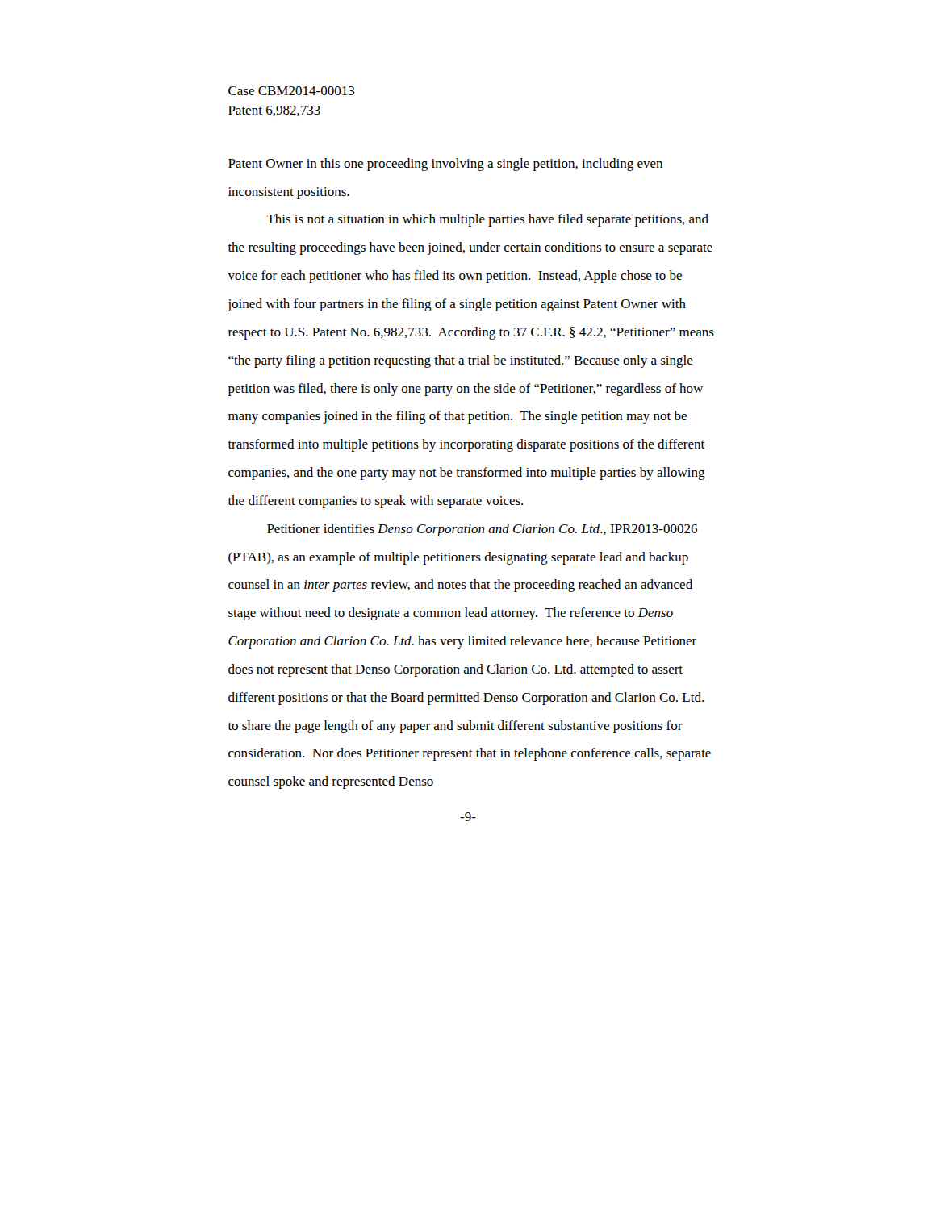Case CBM2014-00013
Patent 6,982,733
Patent Owner in this one proceeding involving a single petition, including even inconsistent positions.
This is not a situation in which multiple parties have filed separate petitions, and the resulting proceedings have been joined, under certain conditions to ensure a separate voice for each petitioner who has filed its own petition. Instead, Apple chose to be joined with four partners in the filing of a single petition against Patent Owner with respect to U.S. Patent No. 6,982,733. According to 37 C.F.R. § 42.2, “Petitioner” means “the party filing a petition requesting that a trial be instituted.” Because only a single petition was filed, there is only one party on the side of “Petitioner,” regardless of how many companies joined in the filing of that petition. The single petition may not be transformed into multiple petitions by incorporating disparate positions of the different companies, and the one party may not be transformed into multiple parties by allowing the different companies to speak with separate voices.
Petitioner identifies Denso Corporation and Clarion Co. Ltd., IPR2013-00026 (PTAB), as an example of multiple petitioners designating separate lead and backup counsel in an inter partes review, and notes that the proceeding reached an advanced stage without need to designate a common lead attorney. The reference to Denso Corporation and Clarion Co. Ltd. has very limited relevance here, because Petitioner does not represent that Denso Corporation and Clarion Co. Ltd. attempted to assert different positions or that the Board permitted Denso Corporation and Clarion Co. Ltd. to share the page length of any paper and submit different substantive positions for consideration. Nor does Petitioner represent that in telephone conference calls, separate counsel spoke and represented Denso
-9-